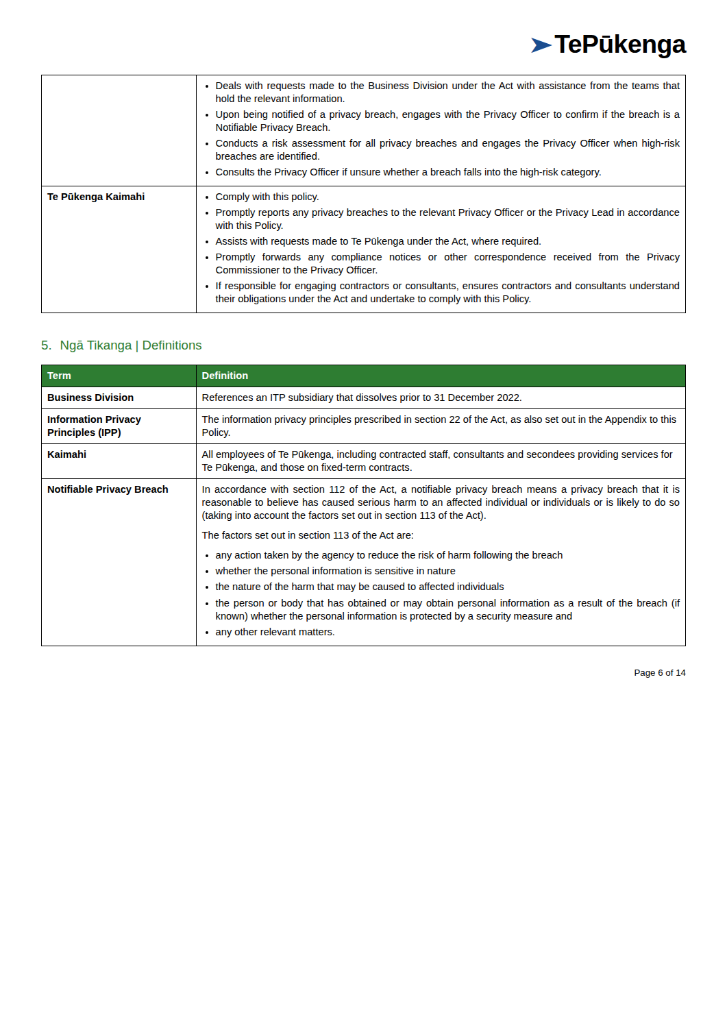➤TePūkenga
| | Deals with requests made to the Business Division under the Act with assistance from the teams that hold the relevant information. Upon being notified of a privacy breach, engages with the Privacy Officer to confirm if the breach is a Notifiable Privacy Breach. Conducts a risk assessment for all privacy breaches and engages the Privacy Officer when high-risk breaches are identified. Consults the Privacy Officer if unsure whether a breach falls into the high-risk category. |
| Te Pūkenga Kaimahi | Comply with this policy. Promptly reports any privacy breaches to the relevant Privacy Officer or the Privacy Lead in accordance with this Policy. Assists with requests made to Te Pūkenga under the Act, where required. Promptly forwards any compliance notices or other correspondence received from the Privacy Commissioner to the Privacy Officer. If responsible for engaging contractors or consultants, ensures contractors and consultants understand their obligations under the Act and undertake to comply with this Policy. |
5. Ngā Tikanga | Definitions
| Term | Definition |
| --- | --- |
| Business Division | References an ITP subsidiary that dissolves prior to 31 December 2022. |
| Information Privacy Principles (IPP) | The information privacy principles prescribed in section 22 of the Act, as also set out in the Appendix to this Policy. |
| Kaimahi | All employees of Te Pūkenga, including contracted staff, consultants and secondees providing services for Te Pūkenga, and those on fixed-term contracts. |
| Notifiable Privacy Breach | In accordance with section 112 of the Act, a notifiable privacy breach means a privacy breach that it is reasonable to believe has caused serious harm to an affected individual or individuals or is likely to do so (taking into account the factors set out in section 113 of the Act). The factors set out in section 113 of the Act are: any action taken by the agency to reduce the risk of harm following the breach whether the personal information is sensitive in nature the nature of the harm that may be caused to affected individuals the person or body that has obtained or may obtain personal information as a result of the breach (if known) whether the personal information is protected by a security measure and any other relevant matters. |
Page 6 of 14